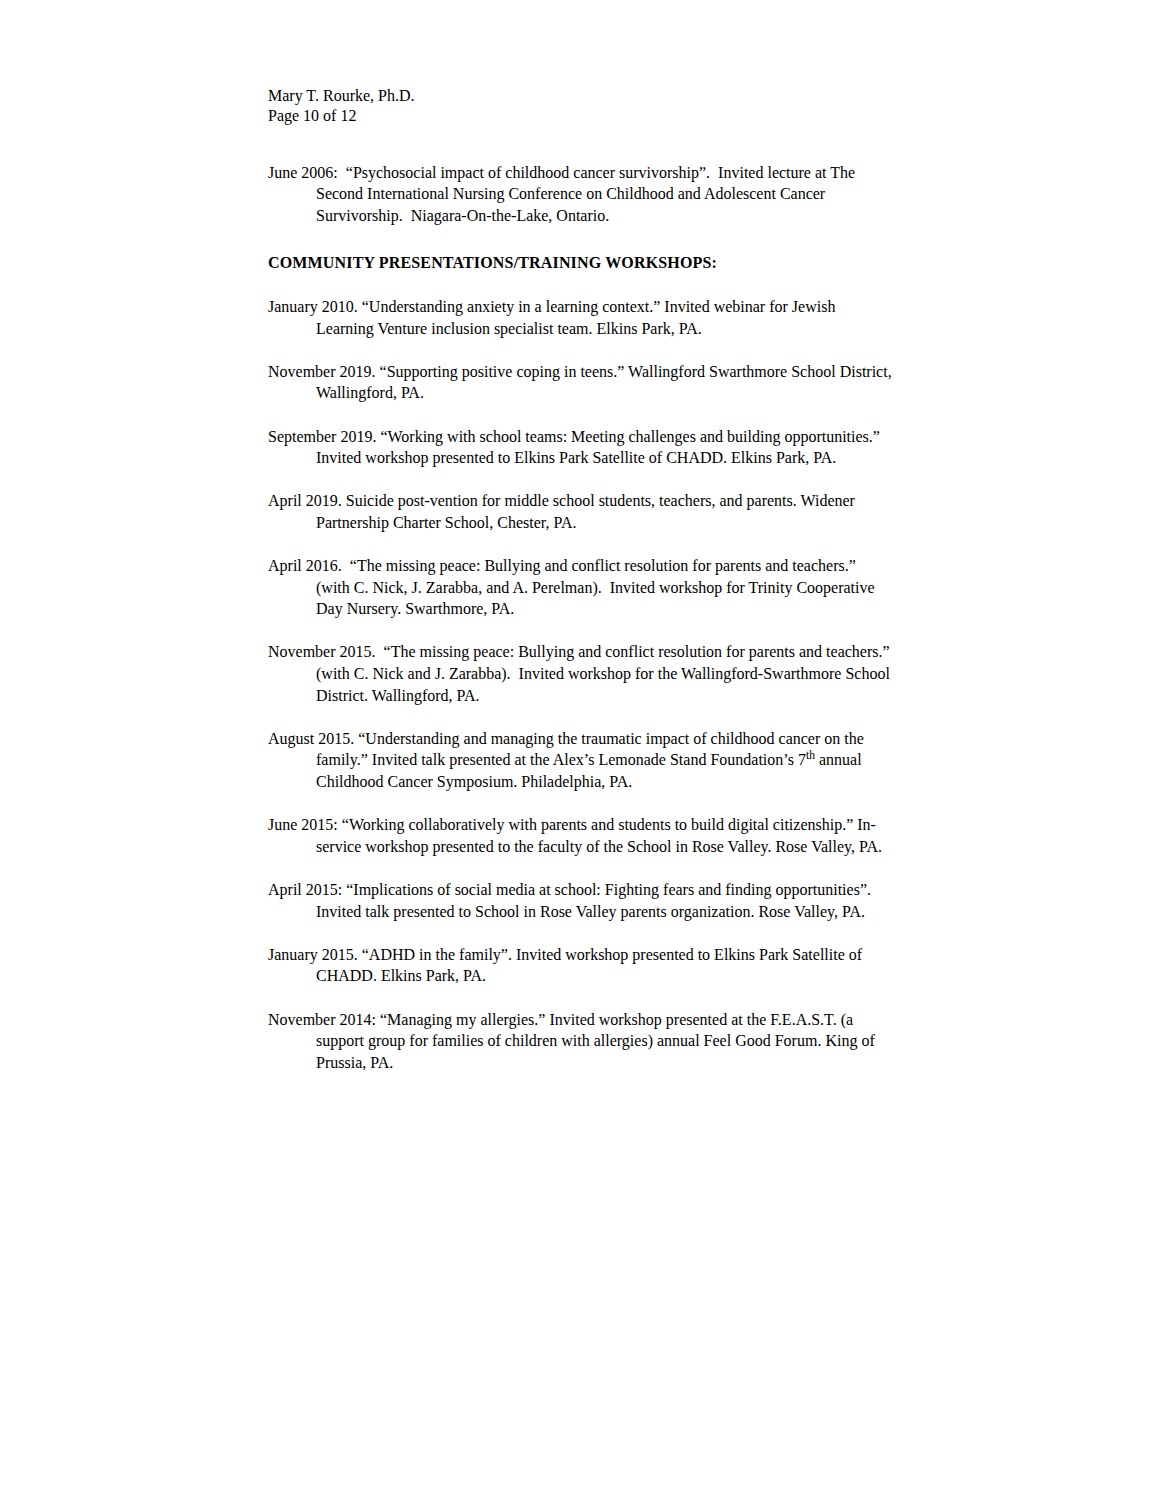Mary T. Rourke, Ph.D.
Page 10 of 12
June 2006: “Psychosocial impact of childhood cancer survivorship”. Invited lecture at The Second International Nursing Conference on Childhood and Adolescent Cancer Survivorship. Niagara-On-the-Lake, Ontario.
COMMUNITY PRESENTATIONS/TRAINING WORKSHOPS:
January 2010. “Understanding anxiety in a learning context.” Invited webinar for Jewish Learning Venture inclusion specialist team. Elkins Park, PA.
November 2019. “Supporting positive coping in teens.” Wallingford Swarthmore School District, Wallingford, PA.
September 2019. “Working with school teams: Meeting challenges and building opportunities.” Invited workshop presented to Elkins Park Satellite of CHADD. Elkins Park, PA.
April 2019. Suicide post-vention for middle school students, teachers, and parents. Widener Partnership Charter School, Chester, PA.
April 2016. “The missing peace: Bullying and conflict resolution for parents and teachers.” (with C. Nick, J. Zarabba, and A. Perelman). Invited workshop for Trinity Cooperative Day Nursery. Swarthmore, PA.
November 2015. “The missing peace: Bullying and conflict resolution for parents and teachers.” (with C. Nick and J. Zarabba). Invited workshop for the Wallingford-Swarthmore School District. Wallingford, PA.
August 2015. “Understanding and managing the traumatic impact of childhood cancer on the family.” Invited talk presented at the Alex’s Lemonade Stand Foundation’s 7th annual Childhood Cancer Symposium. Philadelphia, PA.
June 2015: “Working collaboratively with parents and students to build digital citizenship.” In-service workshop presented to the faculty of the School in Rose Valley. Rose Valley, PA.
April 2015: “Implications of social media at school: Fighting fears and finding opportunities”. Invited talk presented to School in Rose Valley parents organization. Rose Valley, PA.
January 2015. “ADHD in the family”. Invited workshop presented to Elkins Park Satellite of CHADD. Elkins Park, PA.
November 2014: “Managing my allergies.” Invited workshop presented at the F.E.A.S.T. (a support group for families of children with allergies) annual Feel Good Forum. King of Prussia, PA.